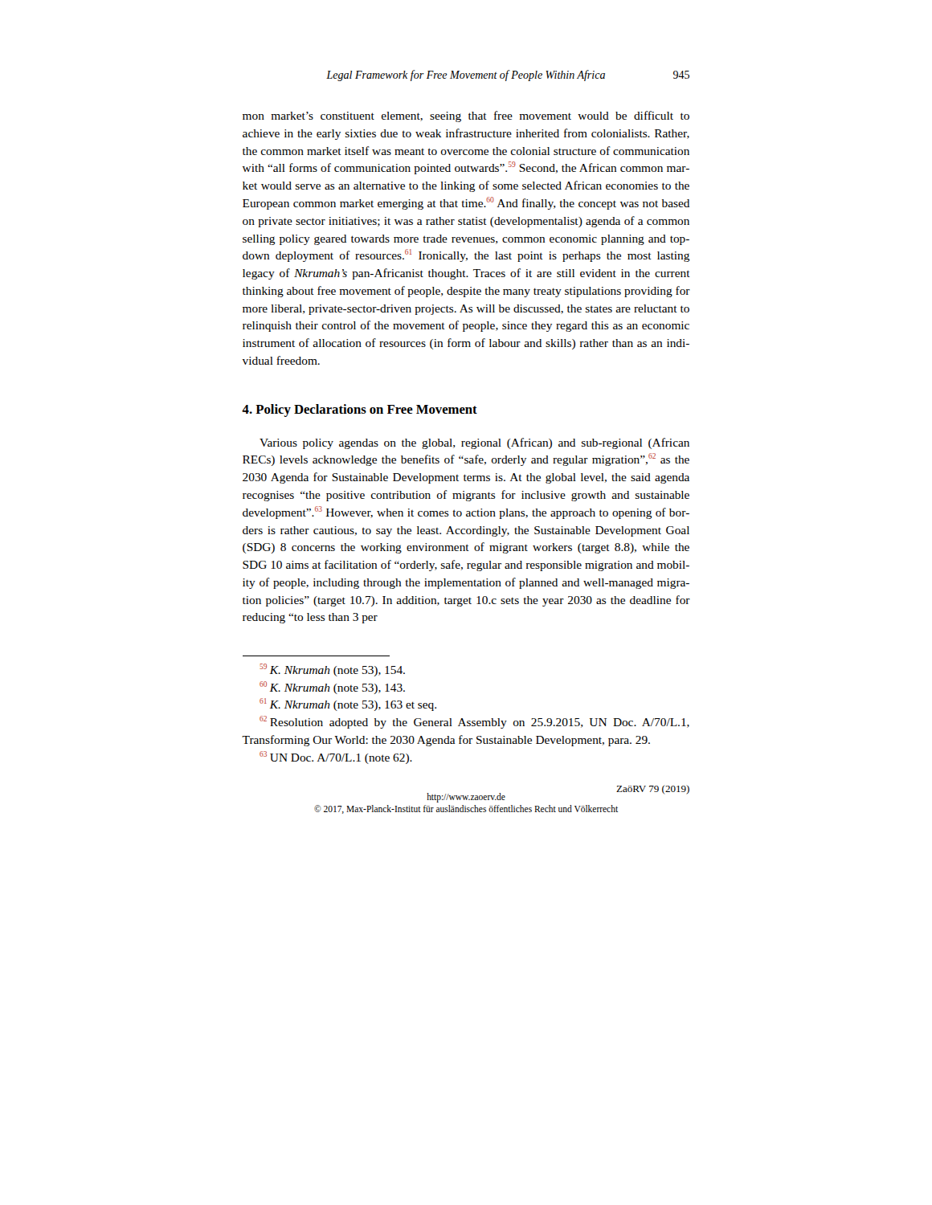Legal Framework for Free Movement of People Within Africa 945
mon market’s constituent element, seeing that free movement would be difficult to achieve in the early sixties due to weak infrastructure inherited from colonialists. Rather, the common market itself was meant to overcome the colonial structure of communication with “all forms of communication pointed outwards”.59 Second, the African common market would serve as an alternative to the linking of some selected African economies to the European common market emerging at that time.60 And finally, the concept was not based on private sector initiatives; it was a rather statist (developmentalist) agenda of a common selling policy geared towards more trade revenues, common economic planning and top-down deployment of resources.61 Ironically, the last point is perhaps the most lasting legacy of Nkrumah’s pan-Africanist thought. Traces of it are still evident in the current thinking about free movement of people, despite the many treaty stipulations providing for more liberal, private-sector-driven projects. As will be discussed, the states are reluctant to relinquish their control of the movement of people, since they regard this as an economic instrument of allocation of resources (in form of labour and skills) rather than as an individual freedom.
4. Policy Declarations on Free Movement
Various policy agendas on the global, regional (African) and sub-regional (African RECs) levels acknowledge the benefits of “safe, orderly and regular migration”,62 as the 2030 Agenda for Sustainable Development terms is. At the global level, the said agenda recognises “the positive contribution of migrants for inclusive growth and sustainable development”.63 However, when it comes to action plans, the approach to opening of borders is rather cautious, to say the least. Accordingly, the Sustainable Development Goal (SDG) 8 concerns the working environment of migrant workers (target 8.8), while the SDG 10 aims at facilitation of “orderly, safe, regular and responsible migration and mobility of people, including through the implementation of planned and well-managed migration policies” (target 10.7). In addition, target 10.c sets the year 2030 as the deadline for reducing “to less than 3 per
59K. Nkrumah (note 53), 154.
60K. Nkrumah (note 53), 143.
61K. Nkrumah (note 53), 163 et seq.
62Resolution adopted by the General Assembly on 25.9.2015, UN Doc. A/70/L.1, Transforming Our World: the 2030 Agenda for Sustainable Development, para. 29.
63UN Doc. A/70/L.1 (note 62).
ZaöRV 79 (2019)
http://www.zaoerv.de
© 2017, Max-Planck-Institut für ausländisches öffentliches Recht und Völkerrecht